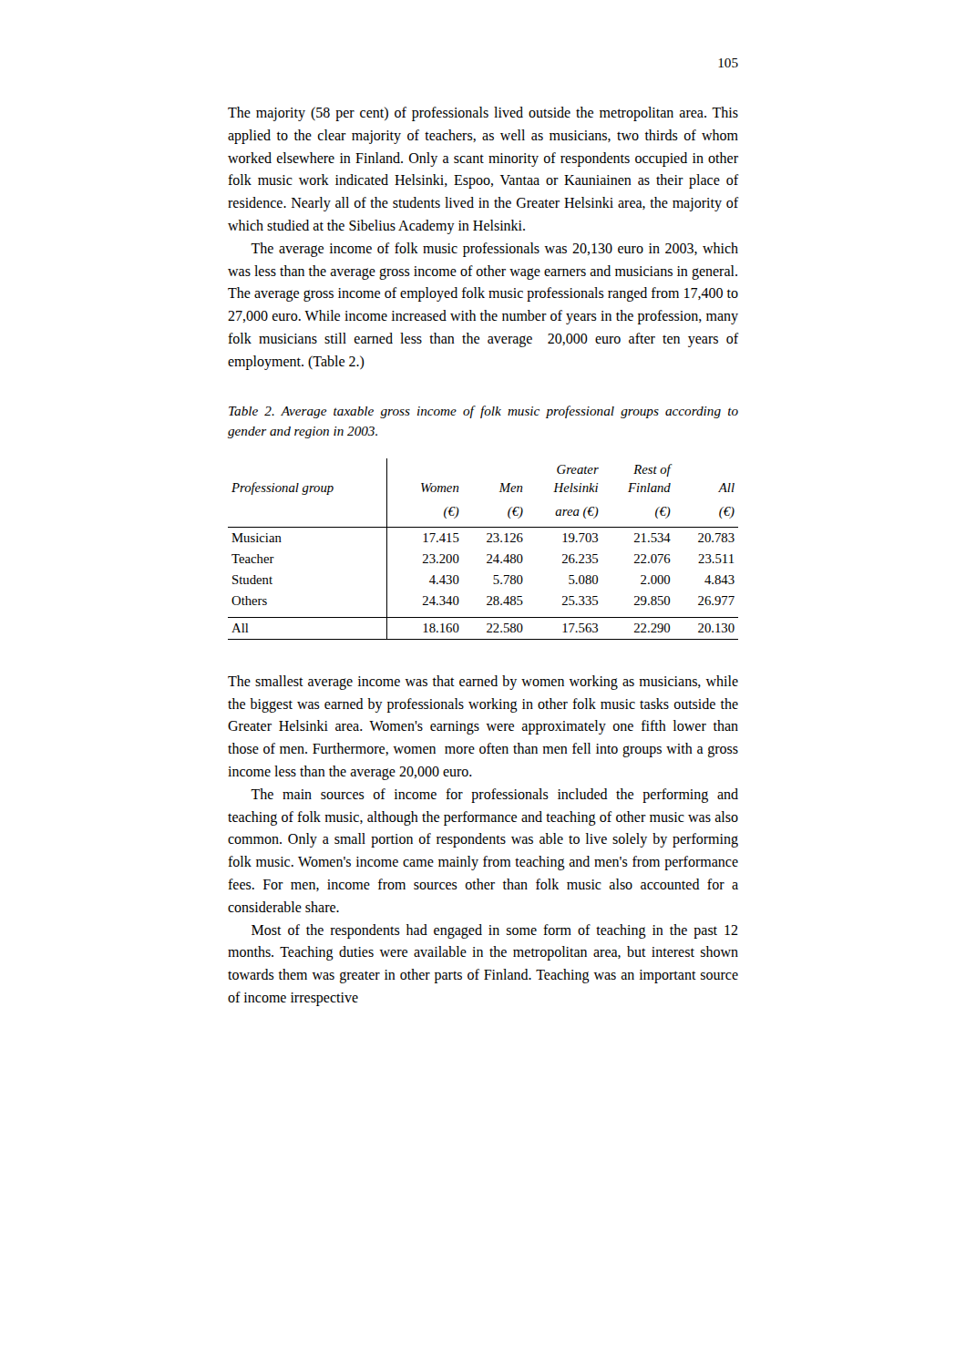105
The majority (58 per cent) of professionals lived outside the metropolitan area. This applied to the clear majority of teachers, as well as musicians, two thirds of whom worked elsewhere in Finland. Only a scant minority of respondents occupied in other folk music work indicated Helsinki, Espoo, Vantaa or Kauniainen as their place of residence. Nearly all of the students lived in the Greater Helsinki area, the majority of which studied at the Sibelius Academy in Helsinki.
The average income of folk music professionals was 20,130 euro in 2003, which was less than the average gross income of other wage earners and musicians in general. The average gross income of employed folk music professionals ranged from 17,400 to 27,000 euro. While income increased with the number of years in the profession, many folk musicians still earned less than the average 20,000 euro after ten years of employment. (Table 2.)
Table 2. Average taxable gross income of folk music professional groups according to gender and region in 2003.
| Professional group | Women | Men | Greater Helsinki | Rest of Finland | All |
| --- | --- | --- | --- | --- | --- |
| | (€) | (€) | area (€) | (€) | (€) |
| Musician | 17.415 | 23.126 | 19.703 | 21.534 | 20.783 |
| Teacher | 23.200 | 24.480 | 26.235 | 22.076 | 23.511 |
| Student | 4.430 | 5.780 | 5.080 | 2.000 | 4.843 |
| Others | 24.340 | 28.485 | 25.335 | 29.850 | 26.977 |
| All | 18.160 | 22.580 | 17.563 | 22.290 | 20.130 |
The smallest average income was that earned by women working as musicians, while the biggest was earned by professionals working in other folk music tasks outside the Greater Helsinki area. Women's earnings were approximately one fifth lower than those of men. Furthermore, women more often than men fell into groups with a gross income less than the average 20,000 euro.
The main sources of income for professionals included the performing and teaching of folk music, although the performance and teaching of other music was also common. Only a small portion of respondents was able to live solely by performing folk music. Women's income came mainly from teaching and men's from performance fees. For men, income from sources other than folk music also accounted for a considerable share.
Most of the respondents had engaged in some form of teaching in the past 12 months. Teaching duties were available in the metropolitan area, but interest shown towards them was greater in other parts of Finland. Teaching was an important source of income irrespective